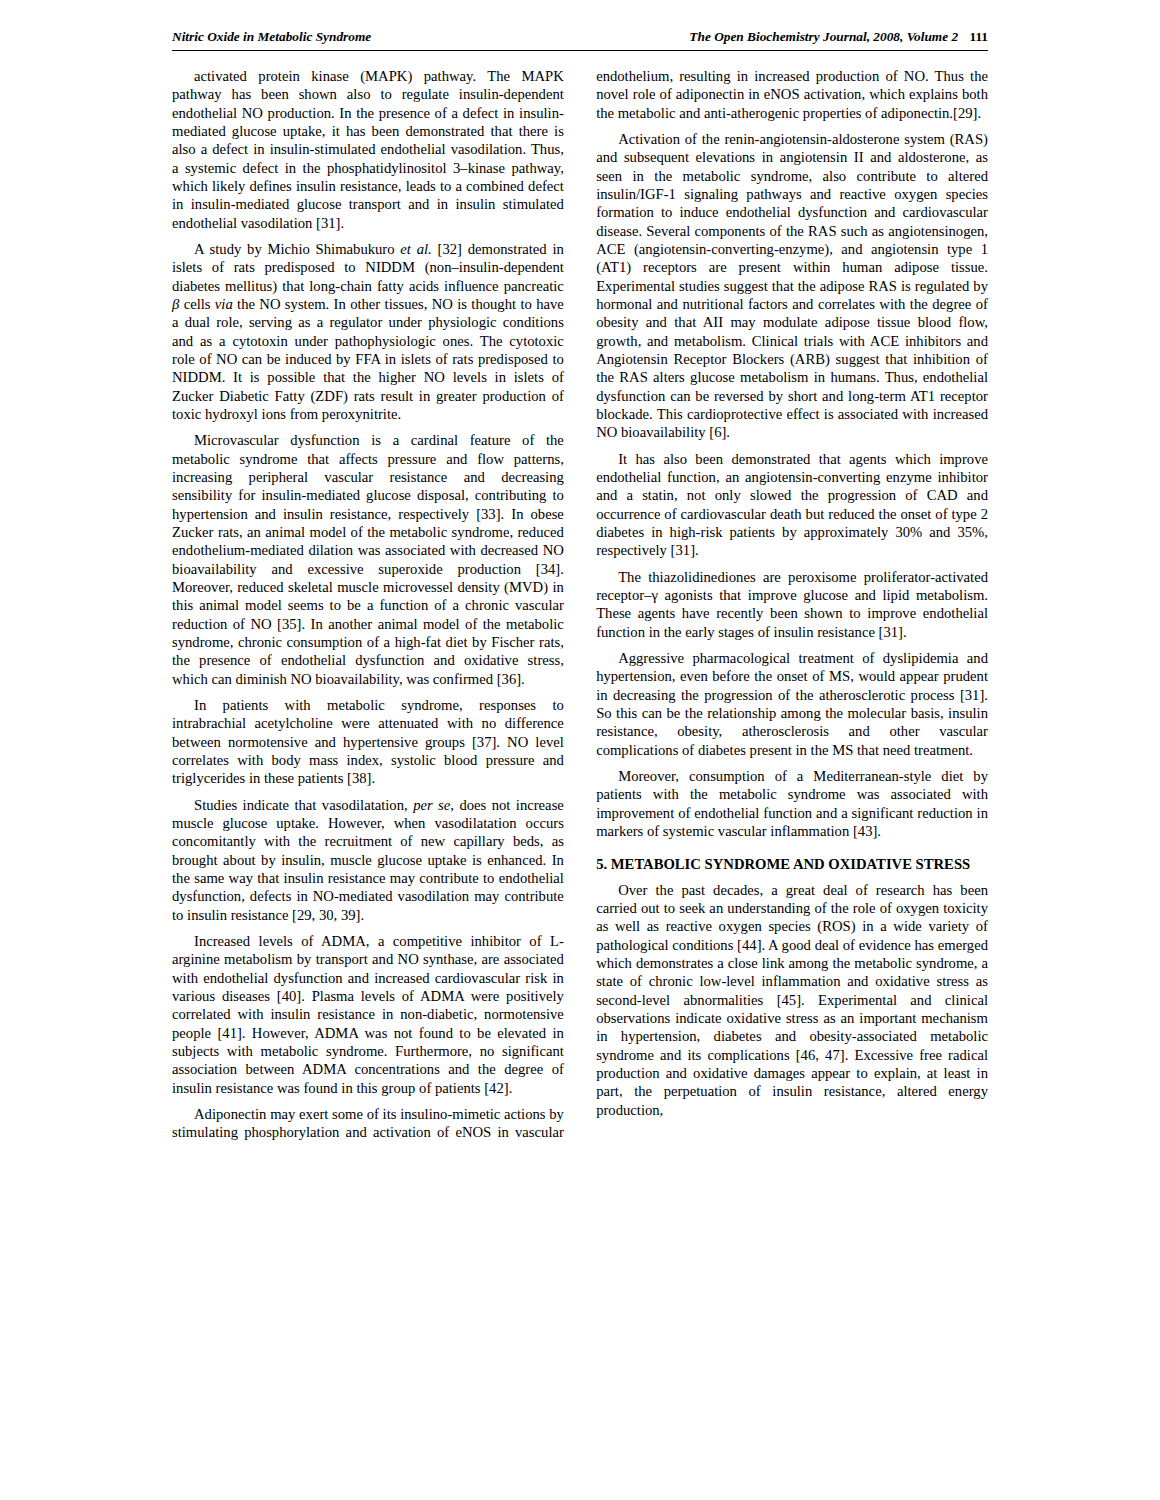Nitric Oxide in Metabolic Syndrome The Open Biochemistry Journal, 2008, Volume 2 111
activated protein kinase (MAPK) pathway. The MAPK pathway has been shown also to regulate insulin-dependent endothelial NO production. In the presence of a defect in insulin-mediated glucose uptake, it has been demonstrated that there is also a defect in insulin-stimulated endothelial vasodilation. Thus, a systemic defect in the phosphatidylinositol 3–kinase pathway, which likely defines insulin resistance, leads to a combined defect in insulin-mediated glucose transport and in insulin stimulated endothelial vasodilation [31].
A study by Michio Shimabukuro et al. [32] demonstrated in islets of rats predisposed to NIDDM (non–insulin-dependent diabetes mellitus) that long-chain fatty acids influence pancreatic β cells via the NO system. In other tissues, NO is thought to have a dual role, serving as a regulator under physiologic conditions and as a cytotoxin under pathophysiologic ones. The cytotoxic role of NO can be induced by FFA in islets of rats predisposed to NIDDM. It is possible that the higher NO levels in islets of Zucker Diabetic Fatty (ZDF) rats result in greater production of toxic hydroxyl ions from peroxynitrite.
Microvascular dysfunction is a cardinal feature of the metabolic syndrome that affects pressure and flow patterns, increasing peripheral vascular resistance and decreasing sensibility for insulin-mediated glucose disposal, contributing to hypertension and insulin resistance, respectively [33]. In obese Zucker rats, an animal model of the metabolic syndrome, reduced endothelium-mediated dilation was associated with decreased NO bioavailability and excessive superoxide production [34]. Moreover, reduced skeletal muscle microvessel density (MVD) in this animal model seems to be a function of a chronic vascular reduction of NO [35]. In another animal model of the metabolic syndrome, chronic consumption of a high-fat diet by Fischer rats, the presence of endothelial dysfunction and oxidative stress, which can diminish NO bioavailability, was confirmed [36].
In patients with metabolic syndrome, responses to intrabrachial acetylcholine were attenuated with no difference between normotensive and hypertensive groups [37]. NO level correlates with body mass index, systolic blood pressure and triglycerides in these patients [38].
Studies indicate that vasodilatation, per se, does not increase muscle glucose uptake. However, when vasodilatation occurs concomitantly with the recruitment of new capillary beds, as brought about by insulin, muscle glucose uptake is enhanced. In the same way that insulin resistance may contribute to endothelial dysfunction, defects in NO-mediated vasodilation may contribute to insulin resistance [29, 30, 39].
Increased levels of ADMA, a competitive inhibitor of L-arginine metabolism by transport and NO synthase, are associated with endothelial dysfunction and increased cardiovascular risk in various diseases [40]. Plasma levels of ADMA were positively correlated with insulin resistance in non-diabetic, normotensive people [41]. However, ADMA was not found to be elevated in subjects with metabolic syndrome. Furthermore, no significant association between ADMA concentrations and the degree of insulin resistance was found in this group of patients [42].
Adiponectin may exert some of its insulino-mimetic actions by stimulating phosphorylation and activation of eNOS in vascular endothelium, resulting in increased production of NO. Thus the novel role of adiponectin in eNOS activation, which explains both the metabolic and anti-atherogenic properties of adiponectin.[29].
Activation of the renin-angiotensin-aldosterone system (RAS) and subsequent elevations in angiotensin II and aldosterone, as seen in the metabolic syndrome, also contribute to altered insulin/IGF-1 signaling pathways and reactive oxygen species formation to induce endothelial dysfunction and cardiovascular disease. Several components of the RAS such as angiotensinogen, ACE (angiotensin-converting-enzyme), and angiotensin type 1 (AT1) receptors are present within human adipose tissue. Experimental studies suggest that the adipose RAS is regulated by hormonal and nutritional factors and correlates with the degree of obesity and that AII may modulate adipose tissue blood flow, growth, and metabolism. Clinical trials with ACE inhibitors and Angiotensin Receptor Blockers (ARB) suggest that inhibition of the RAS alters glucose metabolism in humans. Thus, endothelial dysfunction can be reversed by short and long-term AT1 receptor blockade. This cardioprotective effect is associated with increased NO bioavailability [6].
It has also been demonstrated that agents which improve endothelial function, an angiotensin-converting enzyme inhibitor and a statin, not only slowed the progression of CAD and occurrence of cardiovascular death but reduced the onset of type 2 diabetes in high-risk patients by approximately 30% and 35%, respectively [31].
The thiazolidinediones are peroxisome proliferator-activated receptor–γ agonists that improve glucose and lipid metabolism. These agents have recently been shown to improve endothelial function in the early stages of insulin resistance [31].
Aggressive pharmacological treatment of dyslipidemia and hypertension, even before the onset of MS, would appear prudent in decreasing the progression of the atherosclerotic process [31]. So this can be the relationship among the molecular basis, insulin resistance, obesity, atherosclerosis and other vascular complications of diabetes present in the MS that need treatment.
Moreover, consumption of a Mediterranean-style diet by patients with the metabolic syndrome was associated with improvement of endothelial function and a significant reduction in markers of systemic vascular inflammation [43].
5. Metabolic Syndrome and Oxidative Stress
Over the past decades, a great deal of research has been carried out to seek an understanding of the role of oxygen toxicity as well as reactive oxygen species (ROS) in a wide variety of pathological conditions [44]. A good deal of evidence has emerged which demonstrates a close link among the metabolic syndrome, a state of chronic low-level inflammation and oxidative stress as second-level abnormalities [45]. Experimental and clinical observations indicate oxidative stress as an important mechanism in hypertension, diabetes and obesity-associated metabolic syndrome and its complications [46, 47]. Excessive free radical production and oxidative damages appear to explain, at least in part, the perpetuation of insulin resistance, altered energy production,